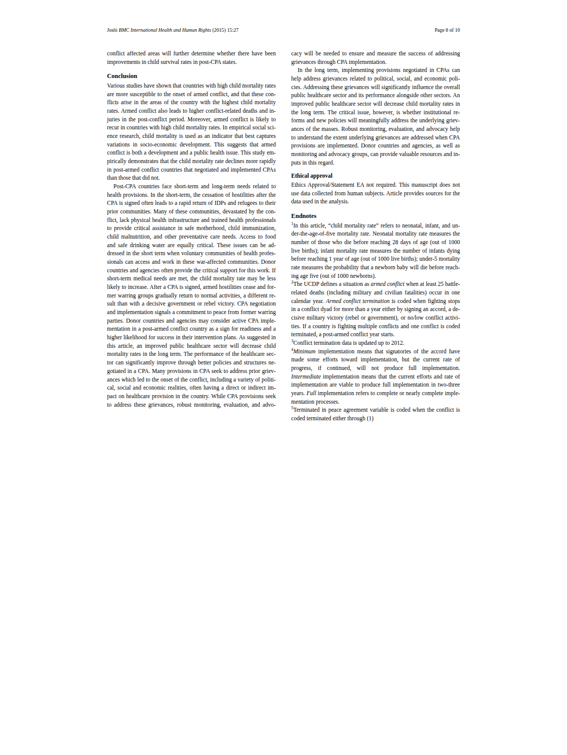Joshi BMC International Health and Human Rights (2015) 15:27
Page 8 of 10
conflict affected areas will further determine whether there have been improvements in child survival rates in post-CPA states.
Conclusion
Various studies have shown that countries with high child mortality rates are more susceptible to the onset of armed conflict, and that these conflicts arise in the areas of the country with the highest child mortality rates. Armed conflict also leads to higher conflict-related deaths and injuries in the post-conflict period. Moreover, armed conflict is likely to recur in countries with high child mortality rates. In empirical social science research, child mortality is used as an indicator that best captures variations in socio-economic development. This suggests that armed conflict is both a development and a public health issue. This study empirically demonstrates that the child mortality rate declines more rapidly in post-armed conflict countries that negotiated and implemented CPAs than those that did not.
Post-CPA countries face short-term and long-term needs related to health provisions. In the short-term, the cessation of hostilities after the CPA is signed often leads to a rapid return of IDPs and refugees to their prior communities. Many of these communities, devastated by the conflict, lack physical health infrastructure and trained health professionals to provide critical assistance in safe motherhood, child immunization, child malnutrition, and other preventative care needs. Access to food and safe drinking water are equally critical. These issues can be addressed in the short term when voluntary communities of health professionals can access and work in these war-affected communities. Donor countries and agencies often provide the critical support for this work. If short-term medical needs are met, the child mortality rate may be less likely to increase. After a CPA is signed, armed hostilities cease and former warring groups gradually return to normal activities, a different result than with a decisive government or rebel victory. CPA negotiation and implementation signals a commitment to peace from former warring parties. Donor countries and agencies may consider active CPA implementation in a post-armed conflict country as a sign for readiness and a higher likelihood for success in their intervention plans. As suggested in this article, an improved public healthcare sector will decrease child mortality rates in the long term. The performance of the healthcare sector can significantly improve through better policies and structures negotiated in a CPA. Many provisions in CPA seek to address prior grievances which led to the onset of the conflict, including a variety of political, social and economic realities, often having a direct or indirect impact on healthcare provision in the country. While CPA provisions seek to address these grievances, robust monitoring, evaluation, and advocacy will be needed to ensure and measure the success of addressing grievances through CPA implementation.
In the long term, implementing provisions negotiated in CPAs can help address grievances related to political, social, and economic policies. Addressing these grievances will significantly influence the overall public healthcare sector and its performance alongside other sectors. An improved public healthcare sector will decrease child mortality rates in the long term. The critical issue, however, is whether institutional reforms and new policies will meaningfully address the underlying grievances of the masses. Robust monitoring, evaluation, and advocacy help to understand the extent underlying grievances are addressed when CPA provisions are implemented. Donor countries and agencies, as well as monitoring and advocacy groups, can provide valuable resources and inputs in this regard.
Ethical approval
Ethics Approval/Statement EA not required. This manuscript does not use data collected from human subjects. Article provides sources for the data used in the analysis.
Endnotes
1In this article, “child mortality rate” refers to neonatal, infant, and under-the-age-of-five mortality rate. Neonatal mortality rate measures the number of those who die before reaching 28 days of age (out of 1000 live births); infant mortality rate measures the number of infants dying before reaching 1 year of age (out of 1000 live births); under-5 mortality rate measures the probability that a newborn baby will die before reaching age five (out of 1000 newborns).
2The UCDP defines a situation as armed conflict when at least 25 battle-related deaths (including military and civilian fatalities) occur in one calendar year. Armed conflict termination is coded when fighting stops in a conflict dyad for more than a year either by signing an accord, a decisive military victory (rebel or government), or no/low conflict activities. If a country is fighting multiple conflicts and one conflict is coded terminated, a post-armed conflict year starts.
3Conflict termination data is updated up to 2012.
4Minimum implementation means that signatories of the accord have made some efforts toward implementation, but the current rate of progress, if continued, will not produce full implementation. Intermediate implementation means that the current efforts and rate of implementation are viable to produce full implementation in two-three years. Full implementation refers to complete or nearly complete implementation processes.
5Terminated in peace agreement variable is coded when the conflict is coded terminated either through (1)